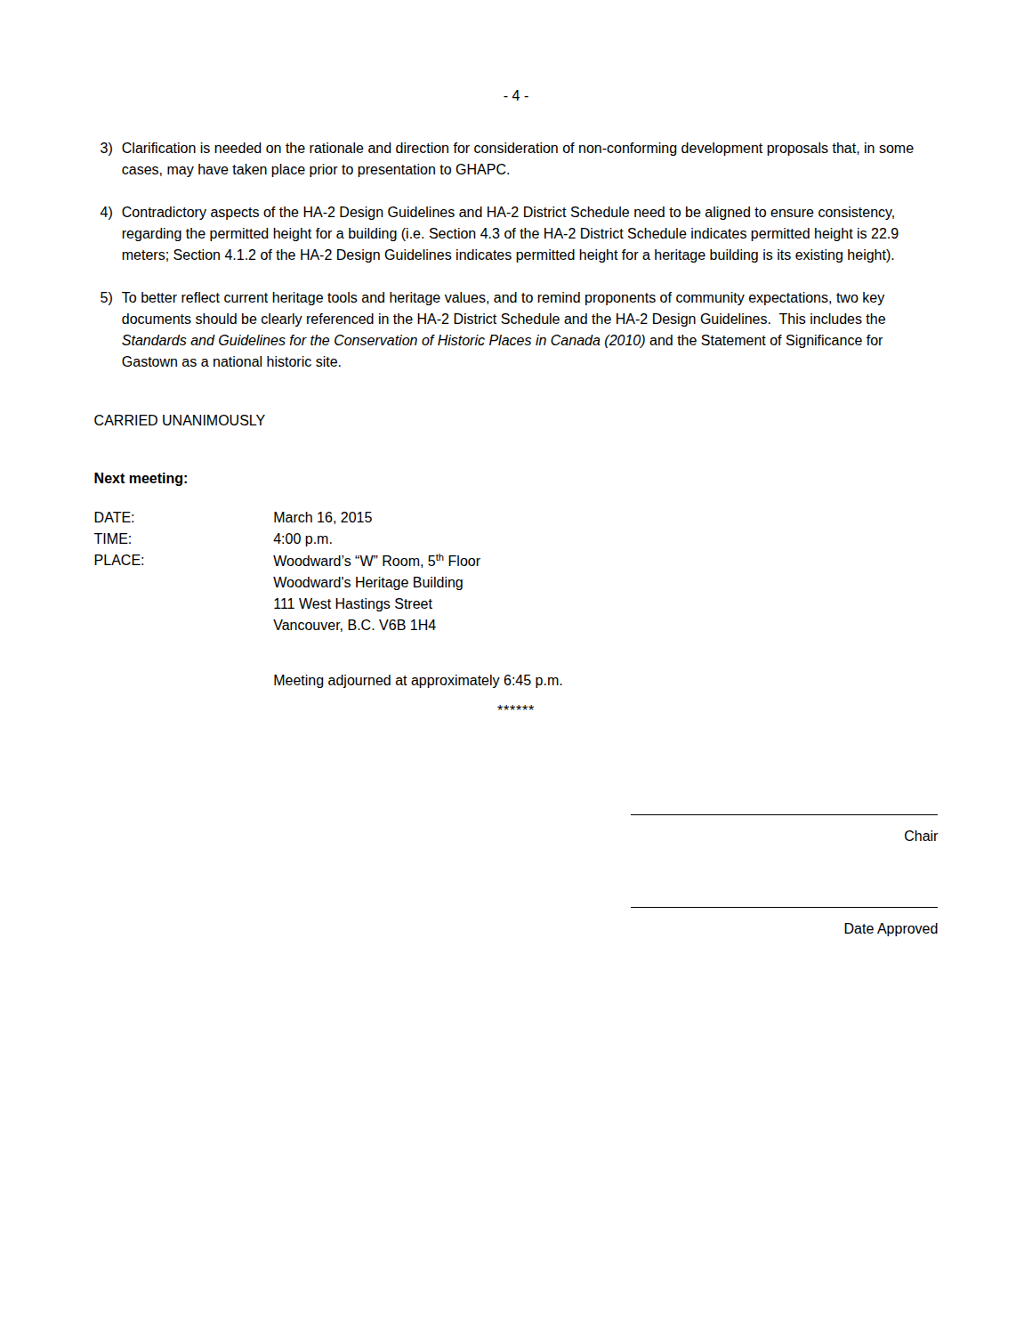- 4 -
Clarification is needed on the rationale and direction for consideration of non-conforming development proposals that, in some cases, may have taken place prior to presentation to GHAPC.
Contradictory aspects of the HA-2 Design Guidelines and HA-2 District Schedule need to be aligned to ensure consistency, regarding the permitted height for a building (i.e. Section 4.3 of the HA-2 District Schedule indicates permitted height is 22.9 meters; Section 4.1.2 of the HA-2 Design Guidelines indicates permitted height for a heritage building is its existing height).
To better reflect current heritage tools and heritage values, and to remind proponents of community expectations, two key documents should be clearly referenced in the HA-2 District Schedule and the HA-2 Design Guidelines. This includes the Standards and Guidelines for the Conservation of Historic Places in Canada (2010) and the Statement of Significance for Gastown as a national historic site.
CARRIED UNANIMOUSLY
Next meeting:
| DATE: | March 16, 2015 |
| TIME: | 4:00 p.m. |
| PLACE: | Woodward’s “W” Room, 5 th Floor Woodward's Heritage Building 111 West Hastings Street Vancouver, B.C. V6B 1H4 |
Meeting adjourned at approximately 6:45 p.m.
******
Chair
Date Approved